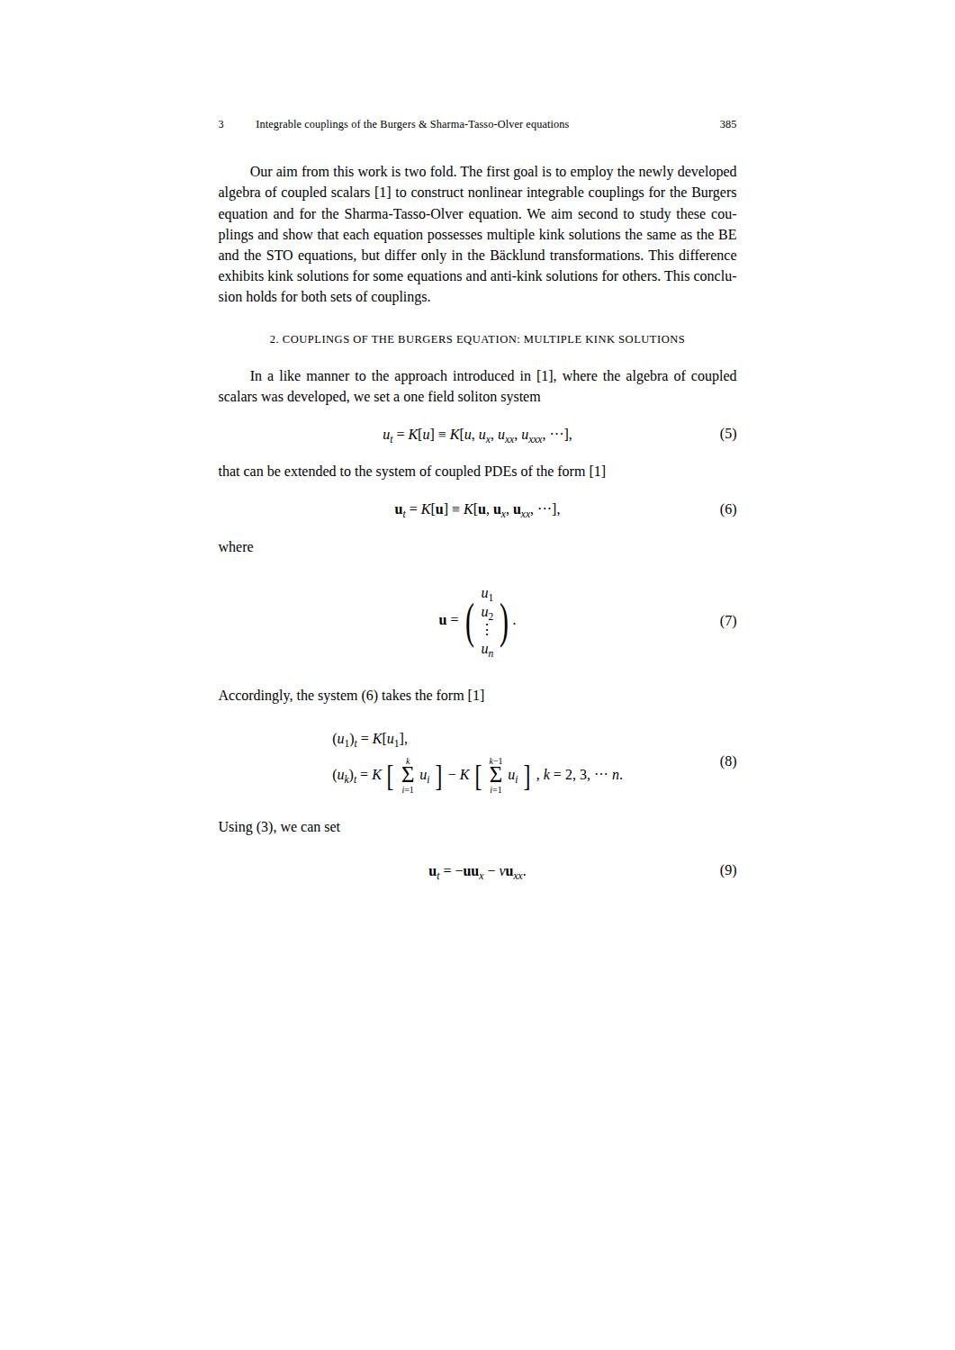3 Integrable couplings of the Burgers & Sharma-Tasso-Olver equations 385
Our aim from this work is two fold. The first goal is to employ the newly developed algebra of coupled scalars [1] to construct nonlinear integrable couplings for the Burgers equation and for the Sharma-Tasso-Olver equation. We aim second to study these couplings and show that each equation possesses multiple kink solutions the same as the BE and the STO equations, but differ only in the Bäcklund transformations. This difference exhibits kink solutions for some equations and anti-kink solutions for others. This conclusion holds for both sets of couplings.
2. Couplings of the Burgers equation: multiple kink solutions
In a like manner to the approach introduced in [1], where the algebra of coupled scalars was developed, we set a one field soliton system
ut = K[u] ≡ K[u, ux, uxx, uxxx, ···], (5)
that can be extended to the system of coupled PDEs of the form [1]
ut = K[u] ≡ K[u, ux, uxx, ···], (6)
where
u = ( u1
u2
⋮
un ) . (7)
Accordingly, the system (6) takes the form [1]
(u1)t = K[u1],
(uk)t = K [ k Σ i=1 ui ] − K [ k−1 Σ i=1 ui ] , k = 2, 3, ··· n.
(8)
Using (3), we can set
ut = −uux − νuxx. (9)